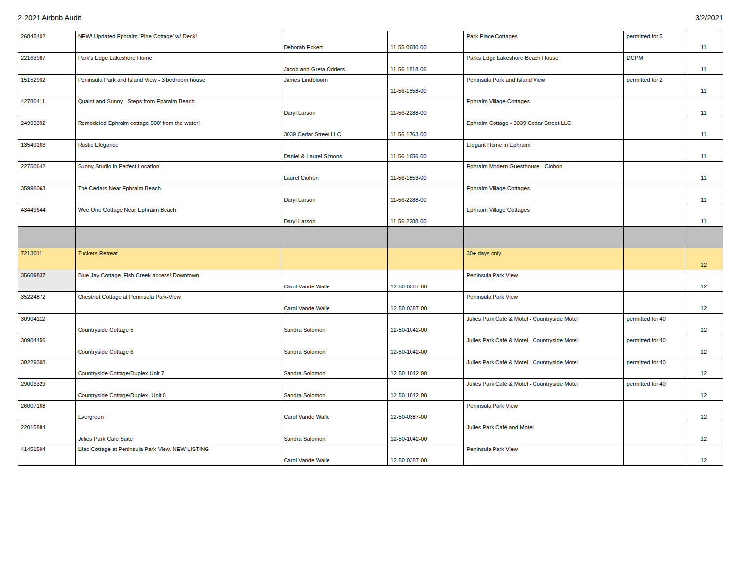2-2021 Airbnb Audit
3/2/2021
| 26845402 | NEW! Updated Ephraim ‘Pine Cottage’ w/ Deck! | Deborah Eckert | 11-55-0680-00 | Park Place Cottages | permitted for 5 | 11 |
| 22163987 | Park's Edge Lakeshore Home | Jacob and Greta Odders | 11-56-1818-06 | Parks Edge Lakeshore Beach House | DCPM | 11 |
| 15152902 | Peninsula Park and Island View - 3 bedroom house | James Lindbloom | 11-56-1558-00 | Peninsula Park and Island View | permitted for 2 | 11 |
| 42780411 | Quaint and Sunny - Steps from Ephraim Beach | Daryl Larson | 11-56-2288-00 | Ephraim Village Cottages | | 11 |
| 24993392 | Remodeled Ephraim cottage 500' from the water! | 3039 Cedar Street LLC | 11-56-1763-00 | Ephraim Cottage - 3039 Cedar Street LLC | | 11 |
| 13549163 | Rustic Elegance | Daniel & Laurel Simons | 11-56-1656-00 | Elegant Home in Ephraim | | 11 |
| 22750642 | Sunny Studio in Perfect Location | Laurel Ciohon | 11-56-1853-00 | Ephraim Modern Guesthouse - Ciohon | | 11 |
| 35996063 | The Cedars Near Ephraim Beach | Daryl Larson | 11-56-2288-00 | Ephraim Village Cottages | | 11 |
| 43449644 | Wee One Cottage Near Ephraim Beach | Daryl Larson | 11-56-2288-00 | Ephraim Village Cottages | | 11 |
| 7213011 | Tuckers Retreat | | | 30+ days only | | 12 |
| 35609837 | Blue Jay Cottage. Fish Creek access! Downtown | Carol Vande Walle | 12-50-0387-00 | Peninsula Park View | | 12 |
| 35224872 | Chestnut Cottage at Peninsula Park-View | Carol Vande Walle | 12-50-0387-00 | Peninsula Park View | | 12 |
| 30904112 | Countryside Cottage 5 | Sandra Solomon | 12-50-1042-00 | Julies Park Café & Motel - Countryside Motel | permitted for 40 | 12 |
| 30904456 | Countryside Cottage 6 | Sandra Solomon | 12-50-1042-00 | Julies Park Café & Motel - Countryside Motel | permitted for 40 | 12 |
| 30229308 | Countryside Cottage/Duplex Unit 7 | Sandra Solomon | 12-50-1042-00 | Julies Park Café & Motel - Countryside Motel | permitted for 40 | 12 |
| 29003329 | Countryside Cottage/Duplex- Unit 8 | Sandra Solomon | 12-50-1042-00 | Julies Park Café & Motel - Countryside Motel | permitted for 40 | 12 |
| 26007168 | Evergreen | Carol Vande Walle | 12-50-0387-00 | Peninsula Park View | | 12 |
| 22015884 | Julies Park Café Suite | Sandra Salomon | 12-50-1042-00 | Julies Park Café and Motel | | 12 |
| 41451594 | Lilac Cottage at Peninsula Park-View, NEW LISTING | Carol Vande Walle | 12-50-0387-00 | Peninsula Park View | | 12 |